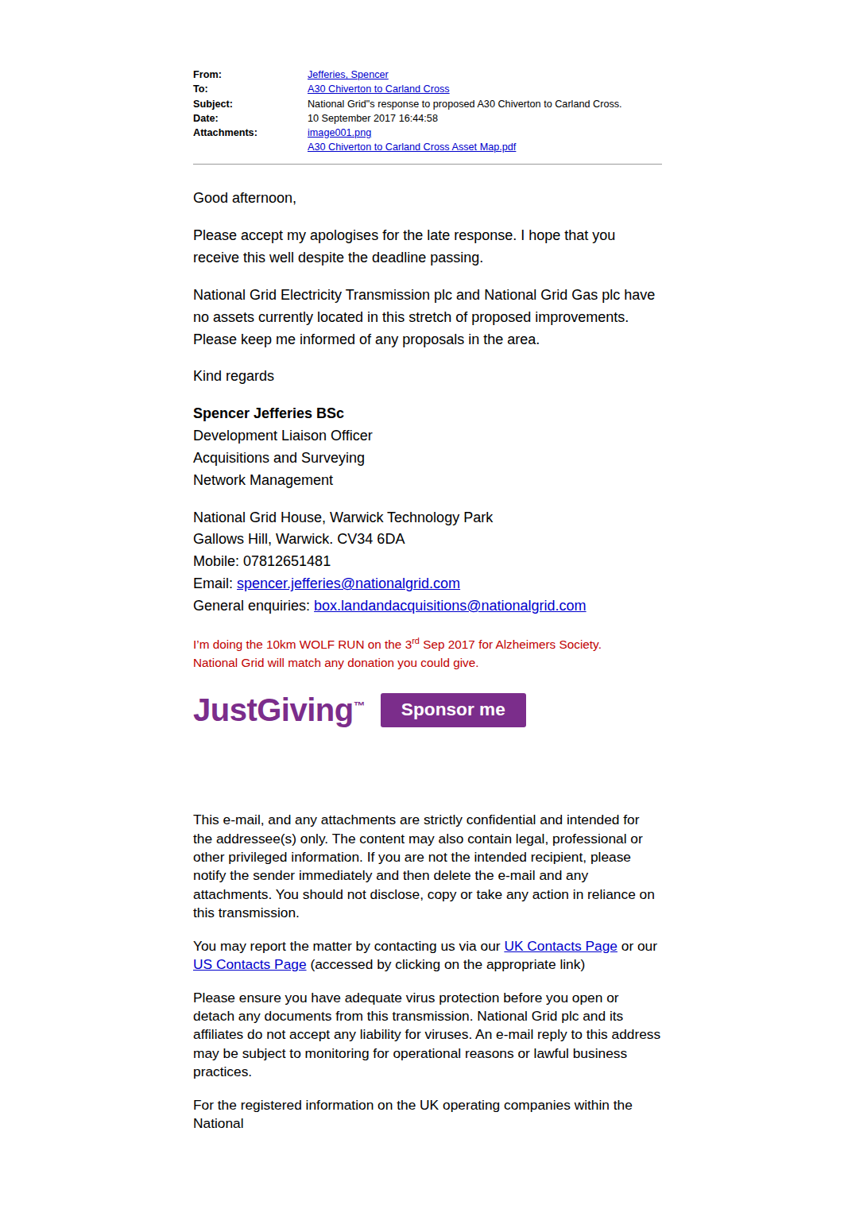| From: | Jefferies, Spencer |
| To: | A30 Chiverton to Carland Cross |
| Subject: | National Grid"s response to proposed A30 Chiverton to Carland Cross. |
| Date: | 10 September 2017 16:44:58 |
| Attachments: | image001.png |
| | A30 Chiverton to Carland Cross Asset Map.pdf |
Good afternoon,
Please accept my apologises for the late response. I hope that you receive this well despite the deadline passing.
National Grid Electricity Transmission plc and National Grid Gas plc have no assets currently located in this stretch of proposed improvements.
Please keep me informed of any proposals in the area.
Kind regards
Spencer Jefferies BSc
Development Liaison Officer
Acquisitions and Surveying
Network Management
National Grid House, Warwick Technology Park
Gallows Hill, Warwick. CV34 6DA
Mobile: 07812651481
Email: spencer.jefferies@nationalgrid.com
General enquiries: box.landandacquisitions@nationalgrid.com
I’m doing the 10km WOLF RUN on the 3rd Sep 2017 for Alzheimers Society.
National Grid will match any donation you could give.
JustGiving™ Sponsor me
This e-mail, and any attachments are strictly confidential and intended for the addressee(s) only. The content may also contain legal, professional or other privileged information. If you are not the intended recipient, please notify the sender immediately and then delete the e-mail and any attachments. You should not disclose, copy or take any action in reliance on this transmission.
You may report the matter by contacting us via our UK Contacts Page or our US Contacts Page (accessed by clicking on the appropriate link)
Please ensure you have adequate virus protection before you open or detach any documents from this transmission. National Grid plc and its affiliates do not accept any liability for viruses. An e-mail reply to this address may be subject to monitoring for operational reasons or lawful business practices.
For the registered information on the UK operating companies within the National